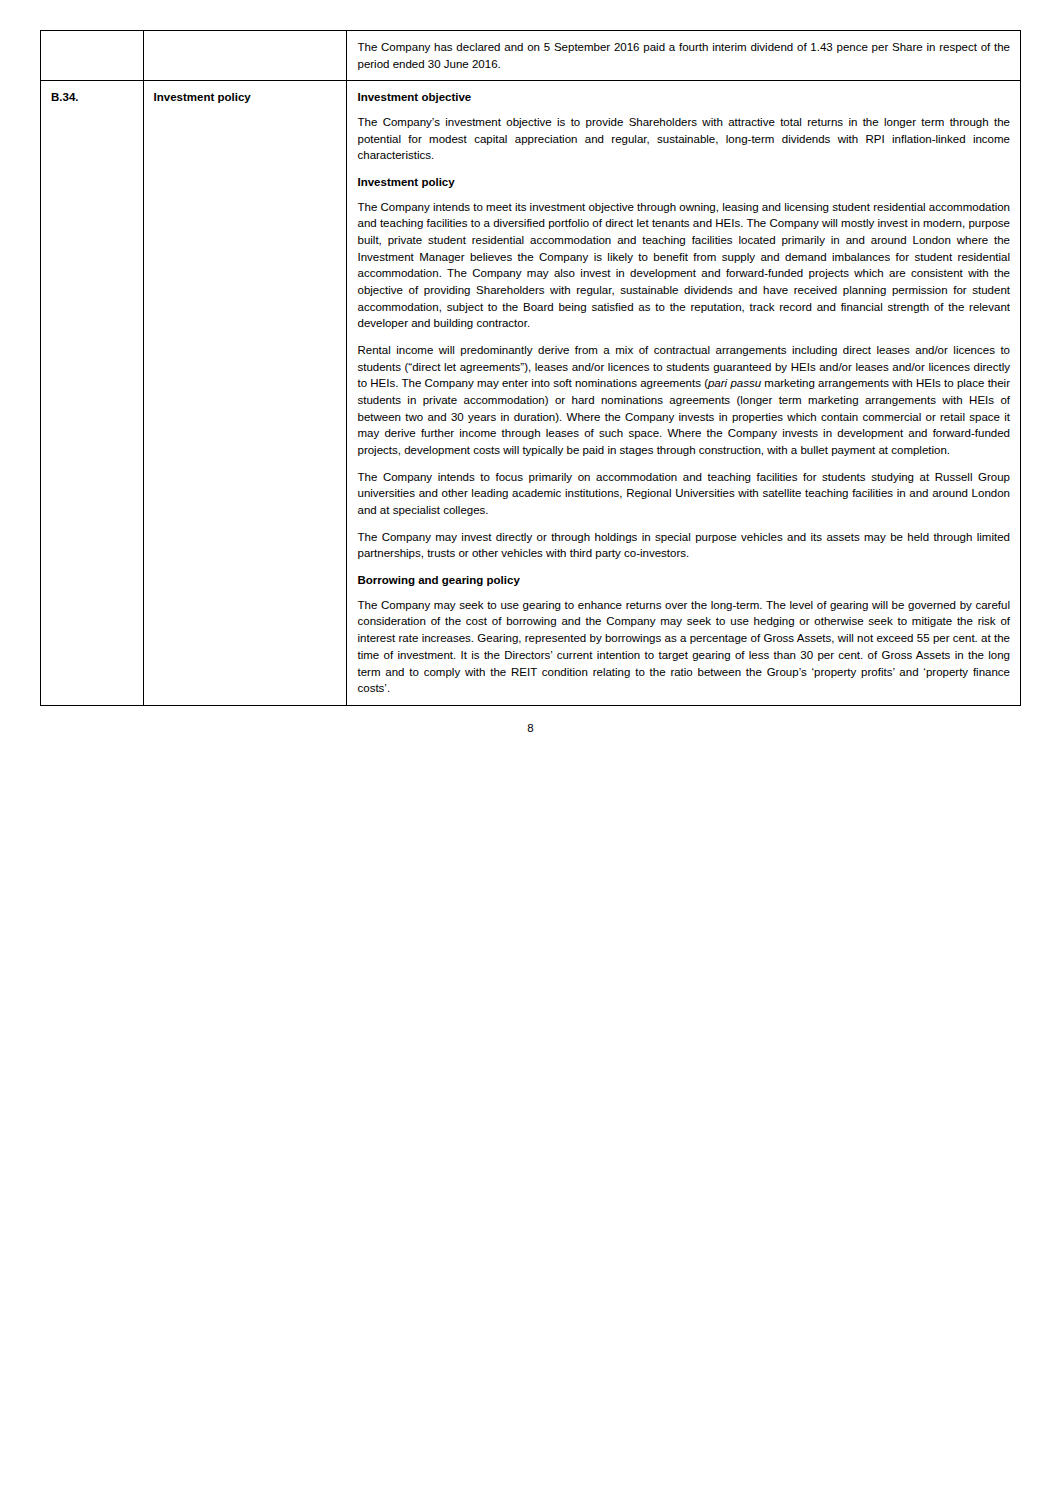| | | The Company has declared and on 5 September 2016 paid a fourth interim dividend of 1.43 pence per Share in respect of the period ended 30 June 2016. |
| B.34. | Investment policy | Investment objective The Company’s investment objective is to provide Shareholders with attractive total returns in the longer term through the potential for modest capital appreciation and regular, sustainable, long-term dividends with RPI inflation-linked income characteristics. Investment policy The Company intends to meet its investment objective through owning, leasing and licensing student residential accommodation and teaching facilities to a diversified portfolio of direct let tenants and HEIs. The Company will mostly invest in modern, purpose built, private student residential accommodation and teaching facilities located primarily in and around London where the Investment Manager believes the Company is likely to benefit from supply and demand imbalances for student residential accommodation. The Company may also invest in development and forward-funded projects which are consistent with the objective of providing Shareholders with regular, sustainable dividends and have received planning permission for student accommodation, subject to the Board being satisfied as to the reputation, track record and financial strength of the relevant developer and building contractor. Rental income will predominantly derive from a mix of contractual arrangements including direct leases and/or licences to students (“direct let agreements”), leases and/or licences to students guaranteed by HEIs and/or leases and/or licences directly to HEIs. The Company may enter into soft nominations agreements ( pari passu marketing arrangements with HEIs to place their students in private accommodation) or hard nominations agreements (longer term marketing arrangements with HEIs of between two and 30 years in duration). Where the Company invests in properties which contain commercial or retail space it may derive further income through leases of such space. Where the Company invests in development and forward-funded projects, development costs will typically be paid in stages through construction, with a bullet payment at completion. The Company intends to focus primarily on accommodation and teaching facilities for students studying at Russell Group universities and other leading academic institutions, Regional Universities with satellite teaching facilities in and around London and at specialist colleges. The Company may invest directly or through holdings in special purpose vehicles and its assets may be held through limited partnerships, trusts or other vehicles with third party co-investors. Borrowing and gearing policy The Company may seek to use gearing to enhance returns over the long-term. The level of gearing will be governed by careful consideration of the cost of borrowing and the Company may seek to use hedging or otherwise seek to mitigate the risk of interest rate increases. Gearing, represented by borrowings as a percentage of Gross Assets, will not exceed 55 per cent. at the time of investment. It is the Directors’ current intention to target gearing of less than 30 per cent. of Gross Assets in the long term and to comply with the REIT condition relating to the ratio between the Group’s ‘property profits’ and ‘property finance costs’. |
8